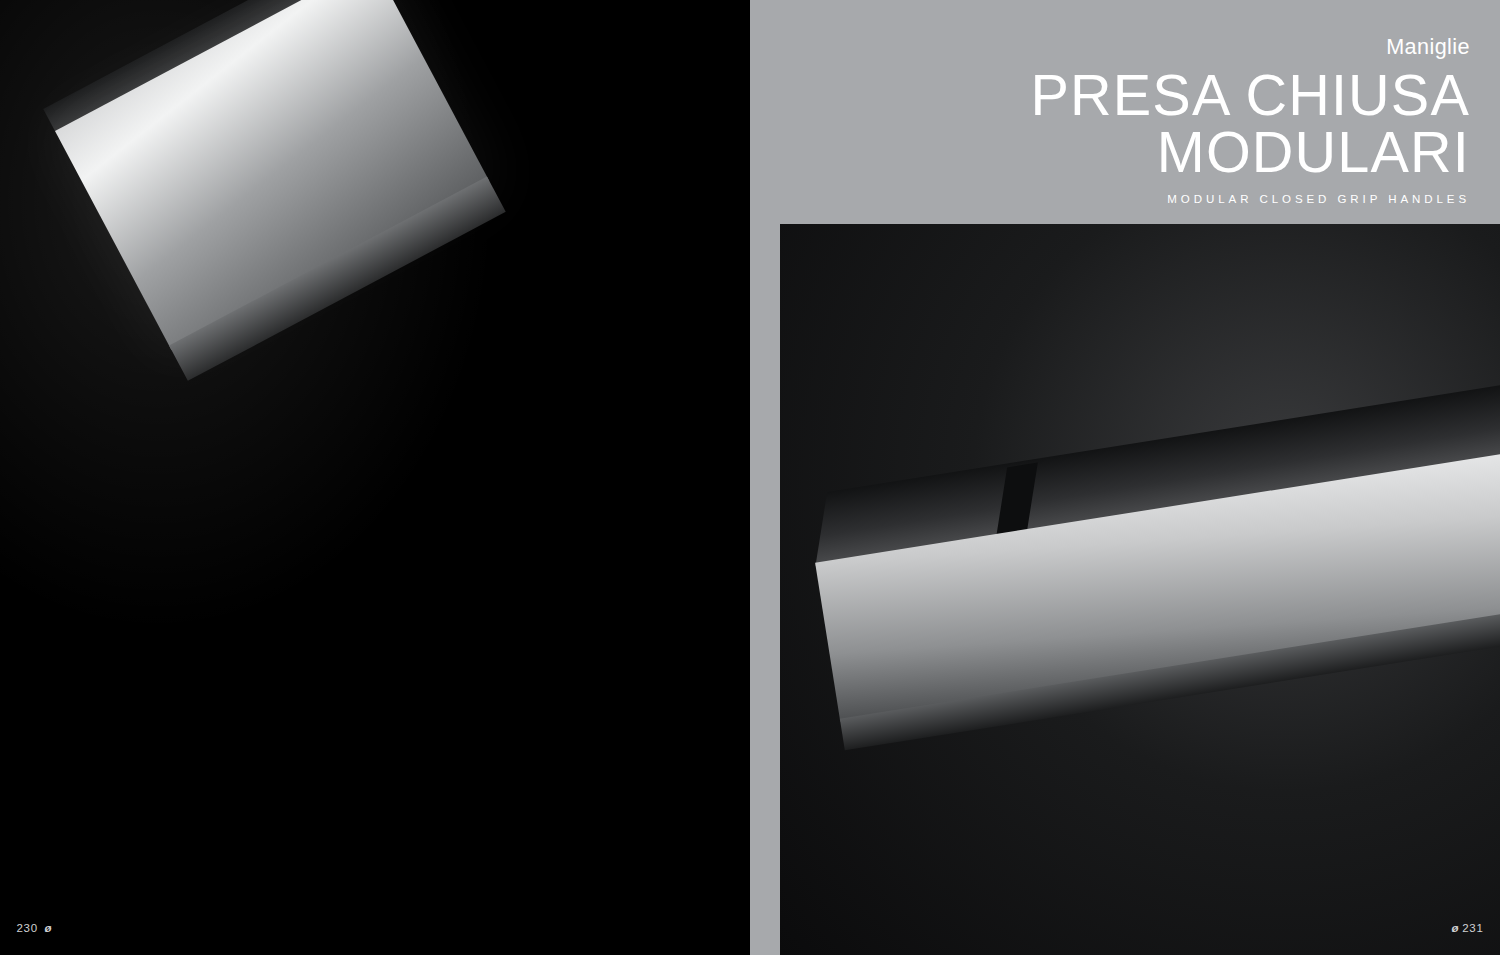230 ø
Maniglie
PRESA CHIUSA
MODULARI
Modular closed grip handles
ø231